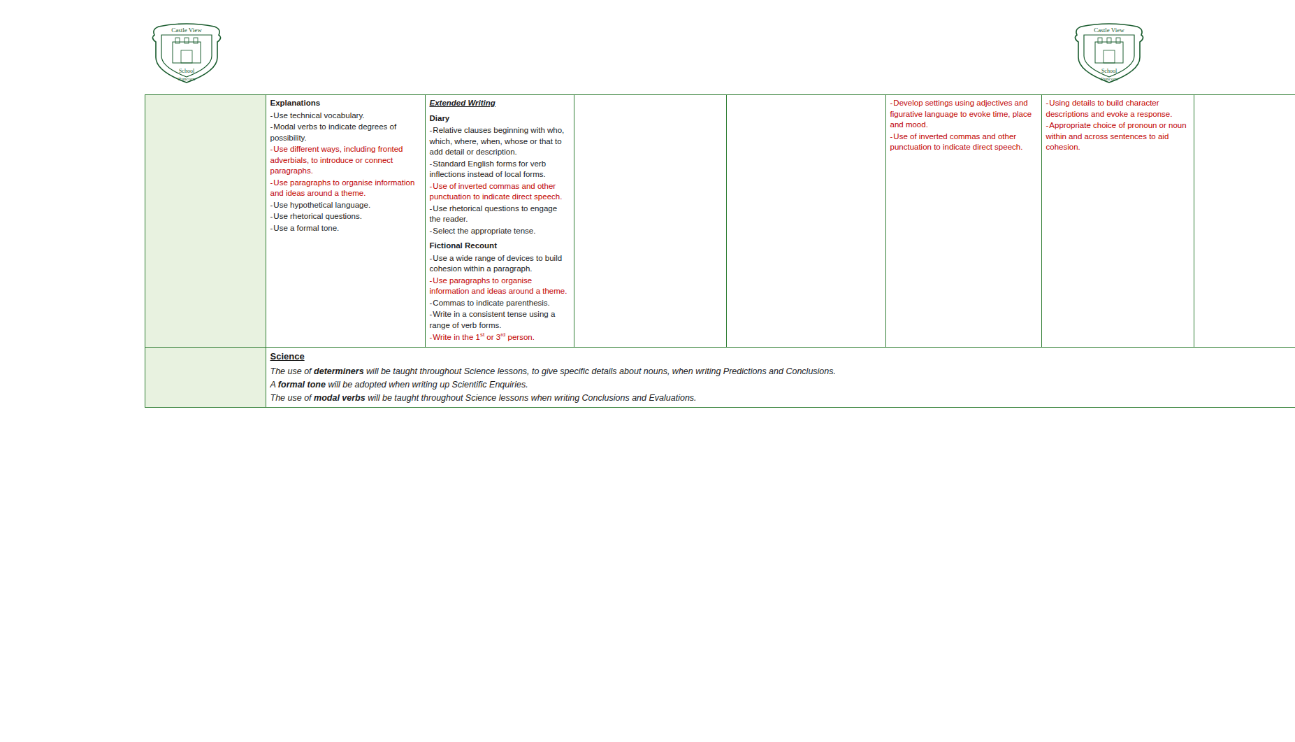Castle View School Runcorn
Castle View School Runcorn
| | Explanations Use technical vocabulary. Modal verbs to indicate degrees of possibility. Use different ways, including fronted adverbials, to introduce or connect paragraphs. Use paragraphs to organise information and ideas around a theme. Use hypothetical language. Use rhetorical questions. Use a formal tone. | Extended Writing Diary Relative clauses beginning with who, which, where, when, whose or that to add detail or description. Standard English forms for verb inflections instead of local forms. Use of inverted commas and other punctuation to indicate direct speech. Use rhetorical questions to engage the reader. Select the appropriate tense. Fictional Recount Use a wide range of devices to build cohesion within a paragraph. Use paragraphs to organise information and ideas around a theme. Commas to indicate parenthesis. Write in a consistent tense using a range of verb forms. Write in the 1 st or 3 rd person. | | | Develop settings using adjectives and figurative language to evoke time, place and mood. Use of inverted commas and other punctuation to indicate direct speech. | Using details to build character descriptions and evoke a response. Appropriate choice of pronoun or noun within and across sentences to aid cohesion. | |
| | Science The use of determiners will be taught throughout Science lessons, to give specific details about nouns, when writing Predictions and Conclusions. A formal tone will be adopted when writing up Scientific Enquiries. The use of modal verbs will be taught throughout Science lessons when writing Conclusions and Evaluations. |